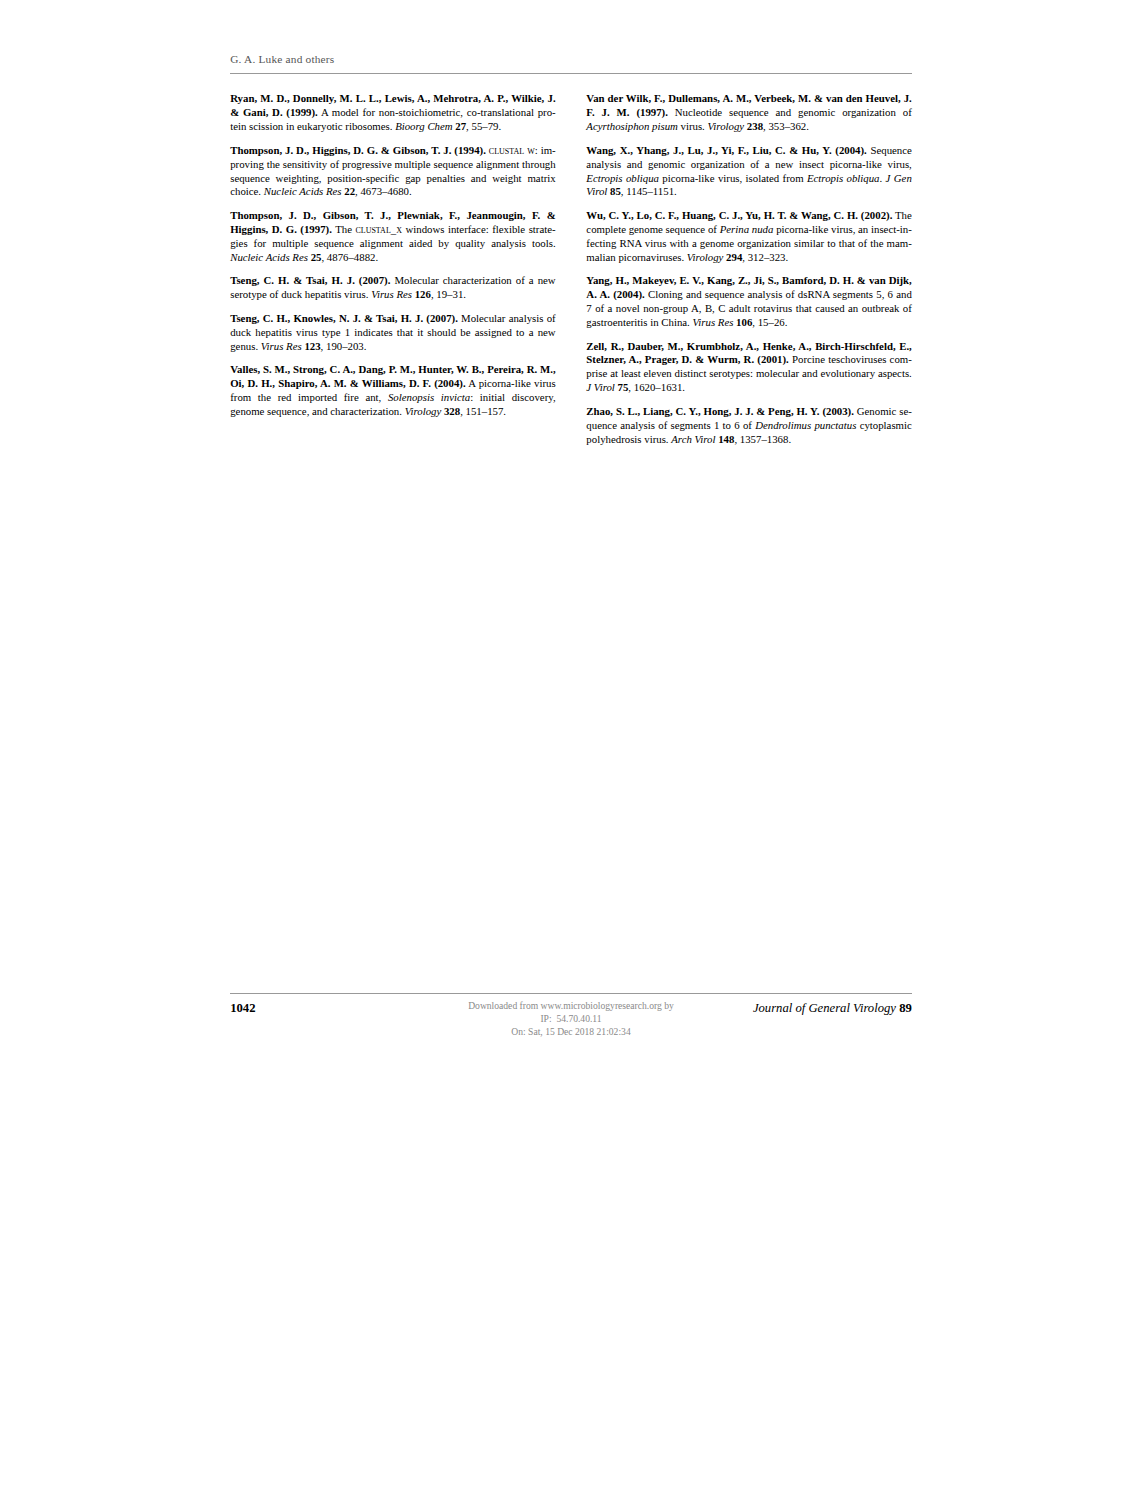G. A. Luke and others
Ryan, M. D., Donnelly, M. L. L., Lewis, A., Mehrotra, A. P., Wilkie, J. & Gani, D. (1999). A model for non-stoichiometric, co-translational protein scission in eukaryotic ribosomes. Bioorg Chem 27, 55–79.
Thompson, J. D., Higgins, D. G. & Gibson, T. J. (1994). clustal w: improving the sensitivity of progressive multiple sequence alignment through sequence weighting, position-specific gap penalties and weight matrix choice. Nucleic Acids Res 22, 4673–4680.
Thompson, J. D., Gibson, T. J., Plewniak, F., Jeanmougin, F. & Higgins, D. G. (1997). The clustal_x windows interface: flexible strategies for multiple sequence alignment aided by quality analysis tools. Nucleic Acids Res 25, 4876–4882.
Tseng, C. H. & Tsai, H. J. (2007). Molecular characterization of a new serotype of duck hepatitis virus. Virus Res 126, 19–31.
Tseng, C. H., Knowles, N. J. & Tsai, H. J. (2007). Molecular analysis of duck hepatitis virus type 1 indicates that it should be assigned to a new genus. Virus Res 123, 190–203.
Valles, S. M., Strong, C. A., Dang, P. M., Hunter, W. B., Pereira, R. M., Oi, D. H., Shapiro, A. M. & Williams, D. F. (2004). A picorna-like virus from the red imported fire ant, Solenopsis invicta: initial discovery, genome sequence, and characterization. Virology 328, 151–157.
Van der Wilk, F., Dullemans, A. M., Verbeek, M. & van den Heuvel, J. F. J. M. (1997). Nucleotide sequence and genomic organization of Acyrthosiphon pisum virus. Virology 238, 353–362.
Wang, X., Yhang, J., Lu, J., Yi, F., Liu, C. & Hu, Y. (2004). Sequence analysis and genomic organization of a new insect picorna-like virus, Ectropis obliqua picorna-like virus, isolated from Ectropis obliqua. J Gen Virol 85, 1145–1151.
Wu, C. Y., Lo, C. F., Huang, C. J., Yu, H. T. & Wang, C. H. (2002). The complete genome sequence of Perina nuda picorna-like virus, an insect-infecting RNA virus with a genome organization similar to that of the mammalian picornaviruses. Virology 294, 312–323.
Yang, H., Makeyev, E. V., Kang, Z., Ji, S., Bamford, D. H. & van Dijk, A. A. (2004). Cloning and sequence analysis of dsRNA segments 5, 6 and 7 of a novel non-group A, B, C adult rotavirus that caused an outbreak of gastroenteritis in China. Virus Res 106, 15–26.
Zell, R., Dauber, M., Krumbholz, A., Henke, A., Birch-Hirschfeld, E., Stelzner, A., Prager, D. & Wurm, R. (2001). Porcine teschoviruses comprise at least eleven distinct serotypes: molecular and evolutionary aspects. J Virol 75, 1620–1631.
Zhao, S. L., Liang, C. Y., Hong, J. J. & Peng, H. Y. (2003). Genomic sequence analysis of segments 1 to 6 of Dendrolimus punctatus cytoplasmic polyhedrosis virus. Arch Virol 148, 1357–1368.
1042
Journal of General Virology 89
Downloaded from www.microbiologyresearch.org by
IP: 54.70.40.11
On: Sat, 15 Dec 2018 21:02:34